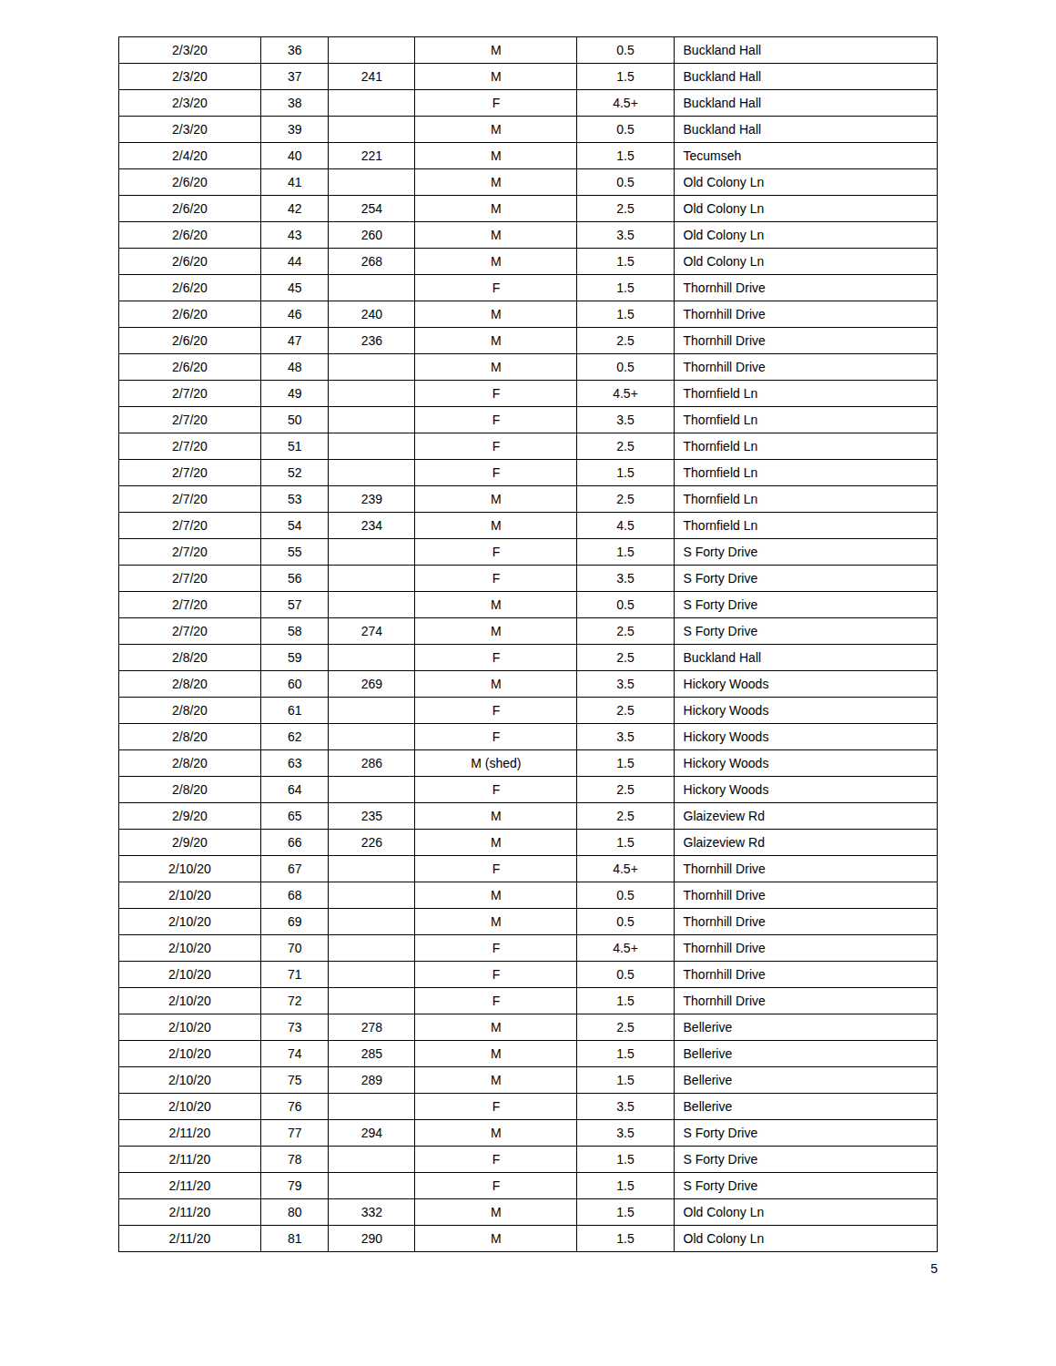| 2/3/20 | 36 | | M | 0.5 | Buckland Hall |
| 2/3/20 | 37 | 241 | M | 1.5 | Buckland Hall |
| 2/3/20 | 38 | | F | 4.5+ | Buckland Hall |
| 2/3/20 | 39 | | M | 0.5 | Buckland Hall |
| 2/4/20 | 40 | 221 | M | 1.5 | Tecumseh |
| 2/6/20 | 41 | | M | 0.5 | Old Colony Ln |
| 2/6/20 | 42 | 254 | M | 2.5 | Old Colony Ln |
| 2/6/20 | 43 | 260 | M | 3.5 | Old Colony Ln |
| 2/6/20 | 44 | 268 | M | 1.5 | Old Colony Ln |
| 2/6/20 | 45 | | F | 1.5 | Thornhill Drive |
| 2/6/20 | 46 | 240 | M | 1.5 | Thornhill Drive |
| 2/6/20 | 47 | 236 | M | 2.5 | Thornhill Drive |
| 2/6/20 | 48 | | M | 0.5 | Thornhill Drive |
| 2/7/20 | 49 | | F | 4.5+ | Thornfield Ln |
| 2/7/20 | 50 | | F | 3.5 | Thornfield Ln |
| 2/7/20 | 51 | | F | 2.5 | Thornfield Ln |
| 2/7/20 | 52 | | F | 1.5 | Thornfield Ln |
| 2/7/20 | 53 | 239 | M | 2.5 | Thornfield Ln |
| 2/7/20 | 54 | 234 | M | 4.5 | Thornfield Ln |
| 2/7/20 | 55 | | F | 1.5 | S Forty Drive |
| 2/7/20 | 56 | | F | 3.5 | S Forty Drive |
| 2/7/20 | 57 | | M | 0.5 | S Forty Drive |
| 2/7/20 | 58 | 274 | M | 2.5 | S Forty Drive |
| 2/8/20 | 59 | | F | 2.5 | Buckland Hall |
| 2/8/20 | 60 | 269 | M | 3.5 | Hickory Woods |
| 2/8/20 | 61 | | F | 2.5 | Hickory Woods |
| 2/8/20 | 62 | | F | 3.5 | Hickory Woods |
| 2/8/20 | 63 | 286 | M (shed) | 1.5 | Hickory Woods |
| 2/8/20 | 64 | | F | 2.5 | Hickory Woods |
| 2/9/20 | 65 | 235 | M | 2.5 | Glaizeview Rd |
| 2/9/20 | 66 | 226 | M | 1.5 | Glaizeview Rd |
| 2/10/20 | 67 | | F | 4.5+ | Thornhill Drive |
| 2/10/20 | 68 | | M | 0.5 | Thornhill Drive |
| 2/10/20 | 69 | | M | 0.5 | Thornhill Drive |
| 2/10/20 | 70 | | F | 4.5+ | Thornhill Drive |
| 2/10/20 | 71 | | F | 0.5 | Thornhill Drive |
| 2/10/20 | 72 | | F | 1.5 | Thornhill Drive |
| 2/10/20 | 73 | 278 | M | 2.5 | Bellerive |
| 2/10/20 | 74 | 285 | M | 1.5 | Bellerive |
| 2/10/20 | 75 | 289 | M | 1.5 | Bellerive |
| 2/10/20 | 76 | | F | 3.5 | Bellerive |
| 2/11/20 | 77 | 294 | M | 3.5 | S Forty Drive |
| 2/11/20 | 78 | | F | 1.5 | S Forty Drive |
| 2/11/20 | 79 | | F | 1.5 | S Forty Drive |
| 2/11/20 | 80 | 332 | M | 1.5 | Old Colony Ln |
| 2/11/20 | 81 | 290 | M | 1.5 | Old Colony Ln |
5